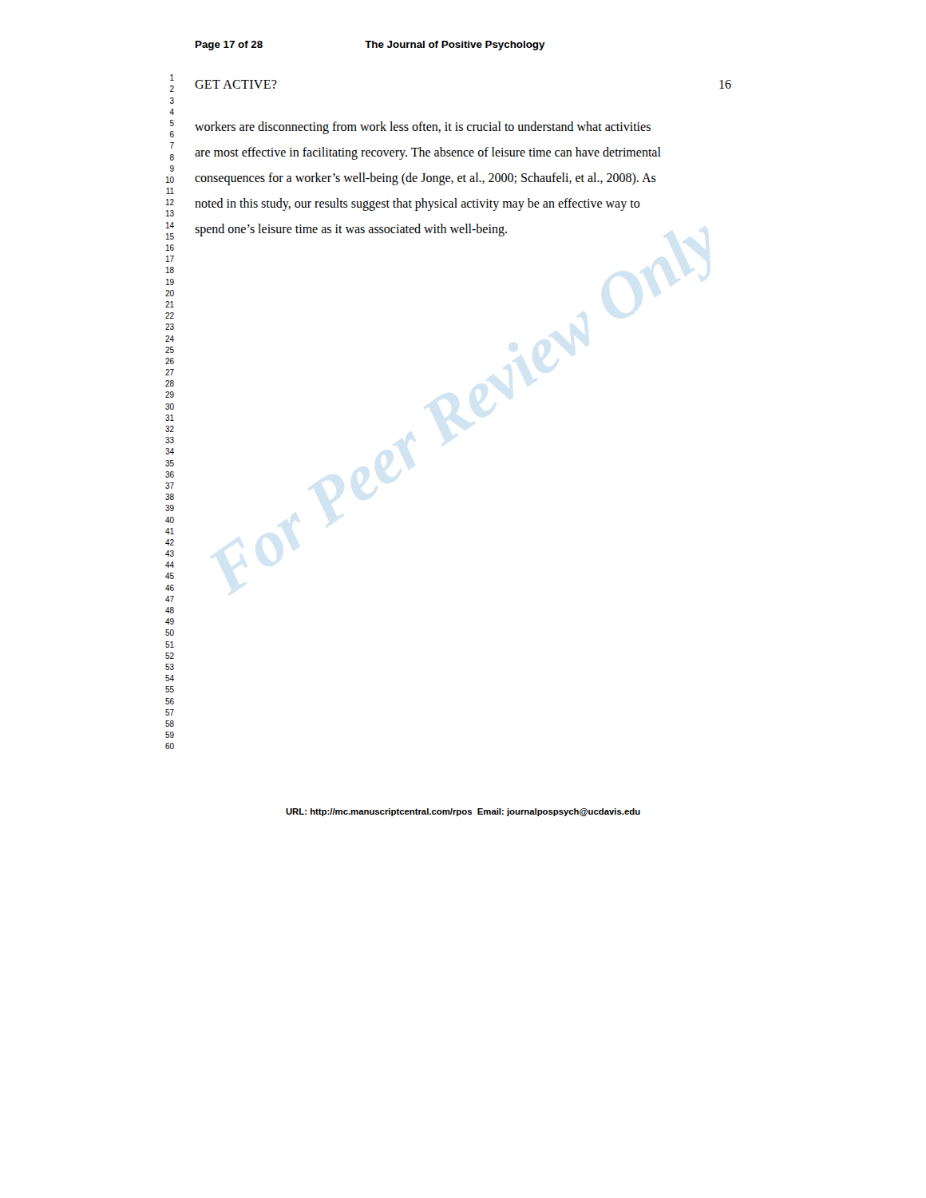1
2
3
4
5
6
7
8
9
10
11
12
13
14
15
16
17
18
19
20
21
22
23
24
25
26
27
28
29
30
31
32
33
34
35
36
37
38
39
40
41
42
43
44
45
46
47
48
49
50
51
52
53
54
55
56
57
58
59
60
For Peer Review Only
Page 17 of 28 The Journal of Positive Psychology
GET ACTIVE? 16
workers are disconnecting from work less often, it is crucial to understand what activities are most effective in facilitating recovery. The absence of leisure time can have detrimental consequences for a worker’s well-being (de Jonge, et al., 2000; Schaufeli, et al., 2008). As noted in this study, our results suggest that physical activity may be an effective way to spend one’s leisure time as it was associated with well-being.
URL: http://mc.manuscriptcentral.com/rpos Email: journalpospsych@ucdavis.edu